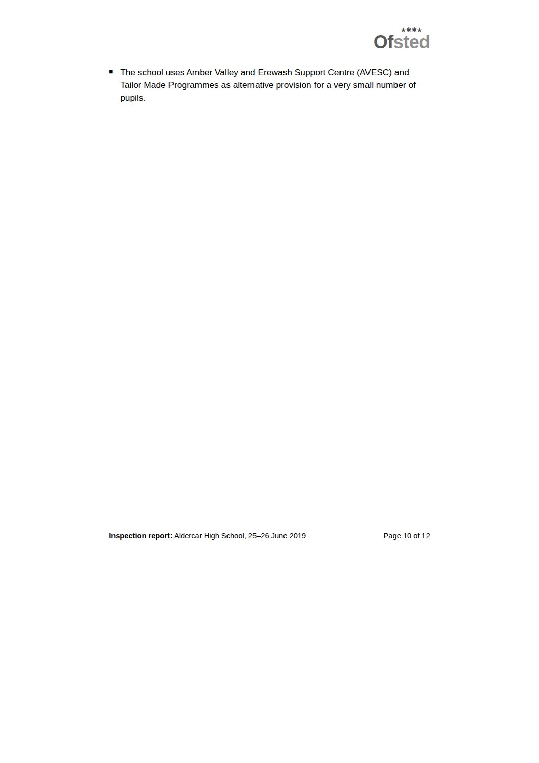★✱✱★
Ofsted
The school uses Amber Valley and Erewash Support Centre (AVESC) and Tailor Made Programmes as alternative provision for a very small number of pupils.
Inspection report: Aldercar High School, 25–26 June 2019
Page 10 of 12